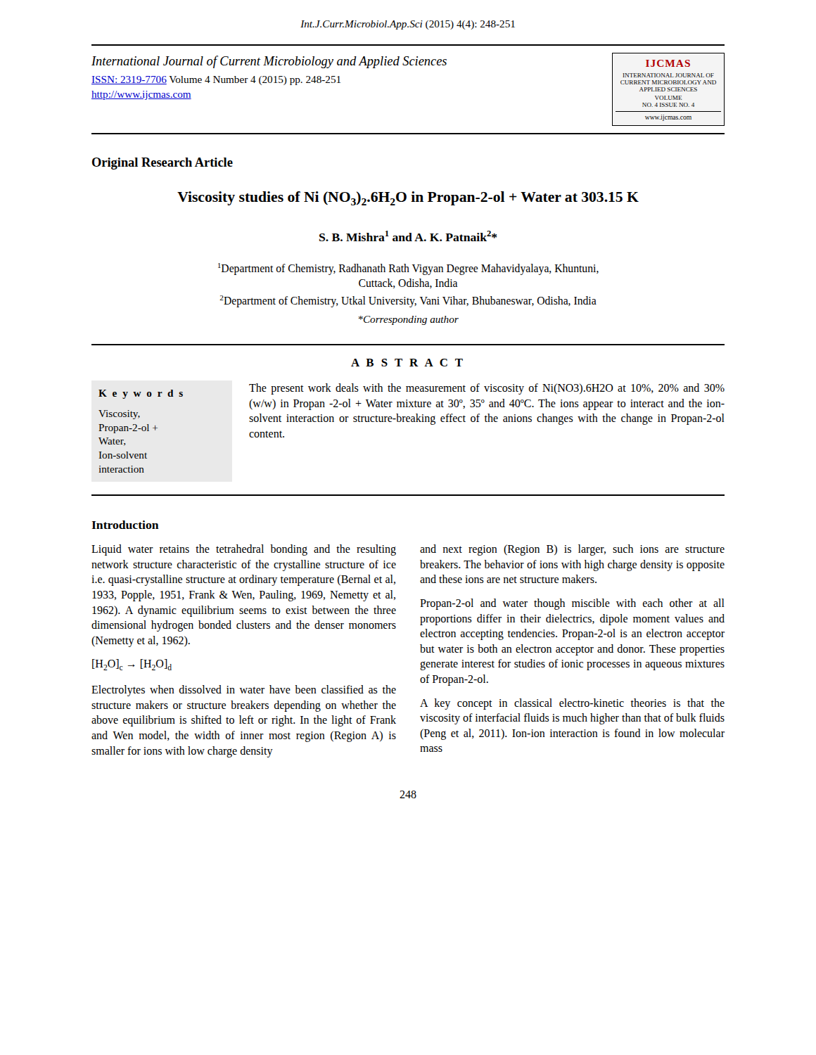Int.J.Curr.Microbiol.App.Sci (2015) 4(4): 248-251
International Journal of Current Microbiology and Applied Sciences
ISSN: 2319-7706 Volume 4 Number 4 (2015) pp. 248-251
http://www.ijcmas.com
IJCMAS INTERNATIONAL JOURNAL OF
CURRENT MICROBIOLOGY AND
APPLIED SCIENCES VOLUME
NO. 4 ISSUE NO. 4 www.ijcmas.com
Original Research Article
Viscosity studies of Ni (NO3)2.6H2O in Propan-2-ol + Water at 303.15 K
S. B. Mishra1 and A. K. Patnaik2*
1Department of Chemistry, Radhanath Rath Vigyan Degree Mahavidyalaya, Khuntuni,
Cuttack, Odisha, India
2Department of Chemistry, Utkal University, Vani Vihar, Bhubaneswar, Odisha, India
*Corresponding author
A B S T R A C T
K e y w o r d s
Viscosity,
Propan-2-ol +
Water,
Ion-solvent
interaction
The present work deals with the measurement of viscosity of Ni(NO3).6H2O at 10%, 20% and 30% (w/w) in Propan -2-ol + Water mixture at 30º, 35º and 40ºC. The ions appear to interact and the ion-solvent interaction or structure-breaking effect of the anions changes with the change in Propan-2-ol content.
Introduction
Liquid water retains the tetrahedral bonding and the resulting network structure characteristic of the crystalline structure of ice i.e. quasi-crystalline structure at ordinary temperature (Bernal et al, 1933, Popple, 1951, Frank & Wen, Pauling, 1969, Nemetty et al, 1962). A dynamic equilibrium seems to exist between the three dimensional hydrogen bonded clusters and the denser monomers (Nemetty et al, 1962).
[H2O]c → [H2O]d
Electrolytes when dissolved in water have been classified as the structure makers or structure breakers depending on whether the above equilibrium is shifted to left or right. In the light of Frank and Wen model, the width of inner most region (Region A) is smaller for ions with low charge density
and next region (Region B) is larger, such ions are structure breakers. The behavior of ions with high charge density is opposite and these ions are net structure makers.
Propan-2-ol and water though miscible with each other at all proportions differ in their dielectrics, dipole moment values and electron accepting tendencies. Propan-2-ol is an electron acceptor but water is both an electron acceptor and donor. These properties generate interest for studies of ionic processes in aqueous mixtures of Propan-2-ol.
A key concept in classical electro-kinetic theories is that the viscosity of interfacial fluids is much higher than that of bulk fluids (Peng et al, 2011). Ion-ion interaction is found in low molecular mass
248